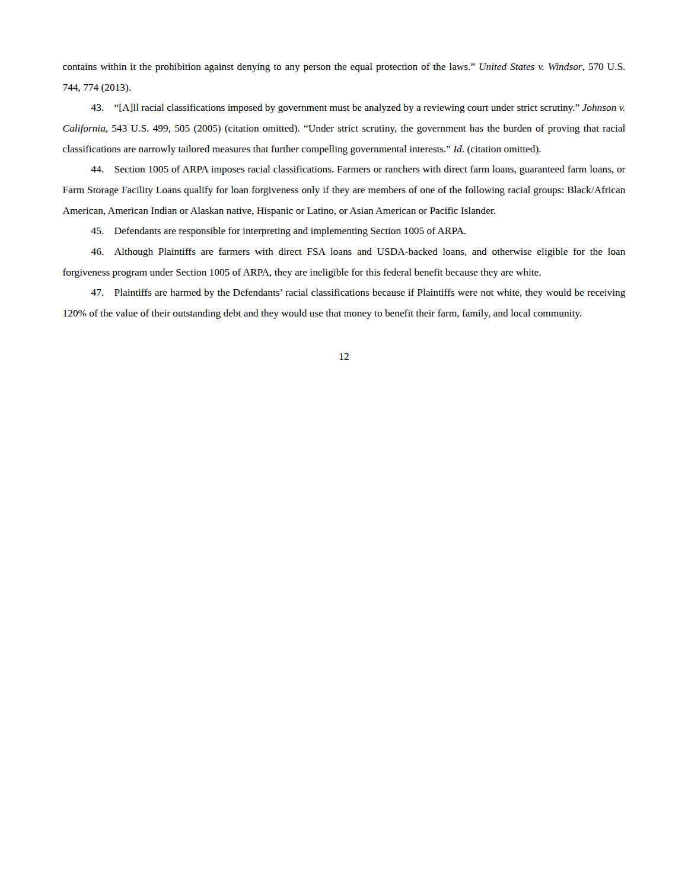contains within it the prohibition against denying to any person the equal protection of the laws.” United States v. Windsor, 570 U.S. 744, 774 (2013).
43. “[A]ll racial classifications imposed by government must be analyzed by a reviewing court under strict scrutiny.” Johnson v. California, 543 U.S. 499, 505 (2005) (citation omitted). “Under strict scrutiny, the government has the burden of proving that racial classifications are narrowly tailored measures that further compelling governmental interests.” Id. (citation omitted).
44. Section 1005 of ARPA imposes racial classifications. Farmers or ranchers with direct farm loans, guaranteed farm loans, or Farm Storage Facility Loans qualify for loan forgiveness only if they are members of one of the following racial groups: Black/African American, American Indian or Alaskan native, Hispanic or Latino, or Asian American or Pacific Islander.
45. Defendants are responsible for interpreting and implementing Section 1005 of ARPA.
46. Although Plaintiffs are farmers with direct FSA loans and USDA-backed loans, and otherwise eligible for the loan forgiveness program under Section 1005 of ARPA, they are ineligible for this federal benefit because they are white.
47. Plaintiffs are harmed by the Defendants’ racial classifications because if Plaintiffs were not white, they would be receiving 120% of the value of their outstanding debt and they would use that money to benefit their farm, family, and local community.
12